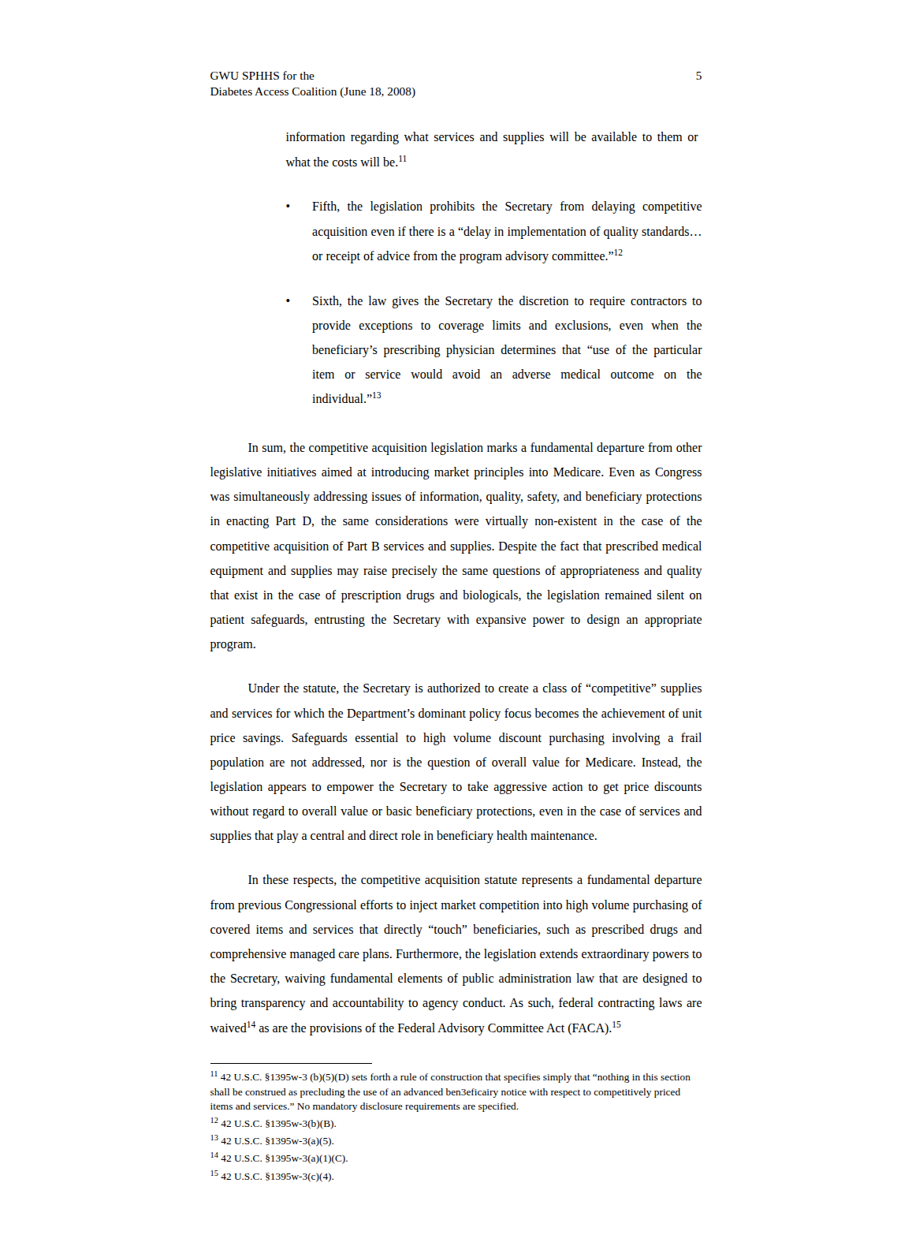GWU SPHHS for the
Diabetes Access Coalition (June 18, 2008)
5
information regarding what services and supplies will be available to them or what the costs will be.11
Fifth, the legislation prohibits the Secretary from delaying competitive acquisition even if there is a “delay in implementation of quality standards…or receipt of advice from the program advisory committee.”12
Sixth, the law gives the Secretary the discretion to require contractors to provide exceptions to coverage limits and exclusions, even when the beneficiary’s prescribing physician determines that “use of the particular item or service would avoid an adverse medical outcome on the individual.”13
In sum, the competitive acquisition legislation marks a fundamental departure from other legislative initiatives aimed at introducing market principles into Medicare. Even as Congress was simultaneously addressing issues of information, quality, safety, and beneficiary protections in enacting Part D, the same considerations were virtually non-existent in the case of the competitive acquisition of Part B services and supplies. Despite the fact that prescribed medical equipment and supplies may raise precisely the same questions of appropriateness and quality that exist in the case of prescription drugs and biologicals, the legislation remained silent on patient safeguards, entrusting the Secretary with expansive power to design an appropriate program.
Under the statute, the Secretary is authorized to create a class of “competitive” supplies and services for which the Department’s dominant policy focus becomes the achievement of unit price savings. Safeguards essential to high volume discount purchasing involving a frail population are not addressed, nor is the question of overall value for Medicare. Instead, the legislation appears to empower the Secretary to take aggressive action to get price discounts without regard to overall value or basic beneficiary protections, even in the case of services and supplies that play a central and direct role in beneficiary health maintenance.
In these respects, the competitive acquisition statute represents a fundamental departure from previous Congressional efforts to inject market competition into high volume purchasing of covered items and services that directly “touch” beneficiaries, such as prescribed drugs and comprehensive managed care plans. Furthermore, the legislation extends extraordinary powers to the Secretary, waiving fundamental elements of public administration law that are designed to bring transparency and accountability to agency conduct. As such, federal contracting laws are waived14 as are the provisions of the Federal Advisory Committee Act (FACA).15
11 42 U.S.C. §1395w-3 (b)(5)(D) sets forth a rule of construction that specifies simply that “nothing in this section shall be construed as precluding the use of an advanced ben3eficairy notice with respect to competitively priced items and services.” No mandatory disclosure requirements are specified.
12 42 U.S.C. §1395w-3(b)(B).
13 42 U.S.C. §1395w-3(a)(5).
14 42 U.S.C. §1395w-3(a)(1)(C).
15 42 U.S.C. §1395w-3(c)(4).